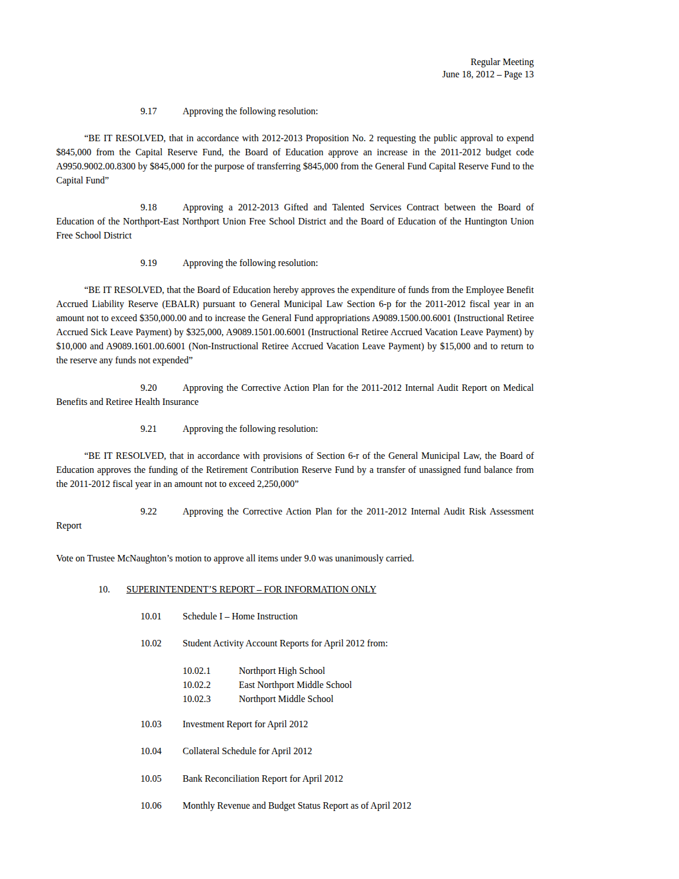Regular Meeting
June 18, 2012 – Page 13
9.17 Approving the following resolution:
“BE IT RESOLVED, that in accordance with 2012-2013 Proposition No. 2 requesting the public approval to expend $845,000 from the Capital Reserve Fund, the Board of Education approve an increase in the 2011-2012 budget code A9950.9002.00.8300 by $845,000 for the purpose of transferring $845,000 from the General Fund Capital Reserve Fund to the Capital Fund”
9.18 Approving a 2012-2013 Gifted and Talented Services Contract between the Board of Education of the Northport-East Northport Union Free School District and the Board of Education of the Huntington Union Free School District
9.19 Approving the following resolution:
“BE IT RESOLVED, that the Board of Education hereby approves the expenditure of funds from the Employee Benefit Accrued Liability Reserve (EBALR) pursuant to General Municipal Law Section 6-p for the 2011-2012 fiscal year in an amount not to exceed $350,000.00 and to increase the General Fund appropriations A9089.1500.00.6001 (Instructional Retiree Accrued Sick Leave Payment) by $325,000, A9089.1501.00.6001 (Instructional Retiree Accrued Vacation Leave Payment) by $10,000 and A9089.1601.00.6001 (Non-Instructional Retiree Accrued Vacation Leave Payment) by $15,000 and to return to the reserve any funds not expended”
9.20 Approving the Corrective Action Plan for the 2011-2012 Internal Audit Report on Medical Benefits and Retiree Health Insurance
9.21 Approving the following resolution:
“BE IT RESOLVED, that in accordance with provisions of Section 6-r of the General Municipal Law, the Board of Education approves the funding of the Retirement Contribution Reserve Fund by a transfer of unassigned fund balance from the 2011-2012 fiscal year in an amount not to exceed 2,250,000”
9.22 Approving the Corrective Action Plan for the 2011-2012 Internal Audit Risk Assessment Report
Vote on Trustee McNaughton’s motion to approve all items under 9.0 was unanimously carried.
10. SUPERINTENDENT’S REPORT – FOR INFORMATION ONLY
10.01 Schedule I – Home Instruction
10.02 Student Activity Account Reports for April 2012 from:
10.02.1 Northport High School
10.02.2 East Northport Middle School
10.02.3 Northport Middle School
10.03 Investment Report for April 2012
10.04 Collateral Schedule for April 2012
10.05 Bank Reconciliation Report for April 2012
10.06 Monthly Revenue and Budget Status Report as of April 2012